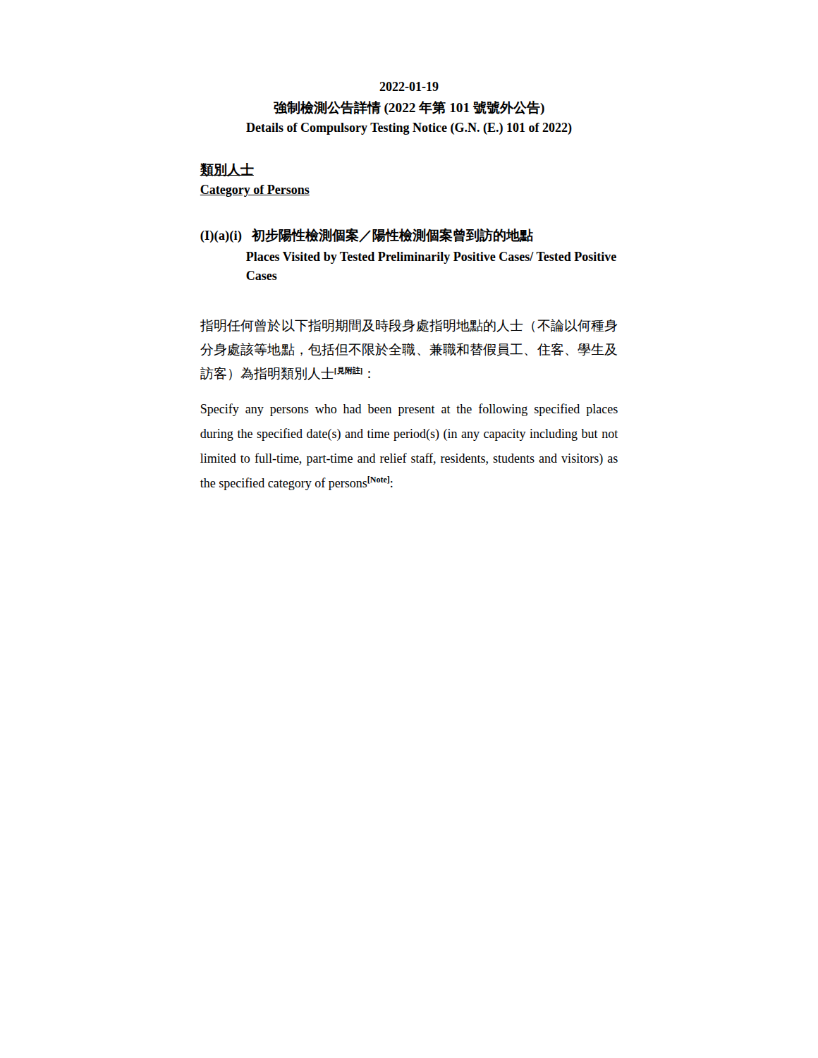2022-01-19
強制檢測公告詳情 (2022 年第 101 號號外公告)
Details of Compulsory Testing Notice (G.N. (E.) 101 of 2022)
類別人士 Category of Persons
(I)(a)(i) 初步陽性檢測個案／陽性檢測個案曾到訪的地點 Places Visited by Tested Preliminarily Positive Cases/ Tested Positive Cases
指明任何曾於以下指明期間及時段身處指明地點的人士（不論以何種身分身處該等地點，包括但不限於全職、兼職和替假員工、住客、學生及訪客）為指明類別人士[見附註]：
Specify any persons who had been present at the following specified places during the specified date(s) and time period(s) (in any capacity including but not limited to full-time, part-time and relief staff, residents, students and visitors) as the specified category of persons[Note]: